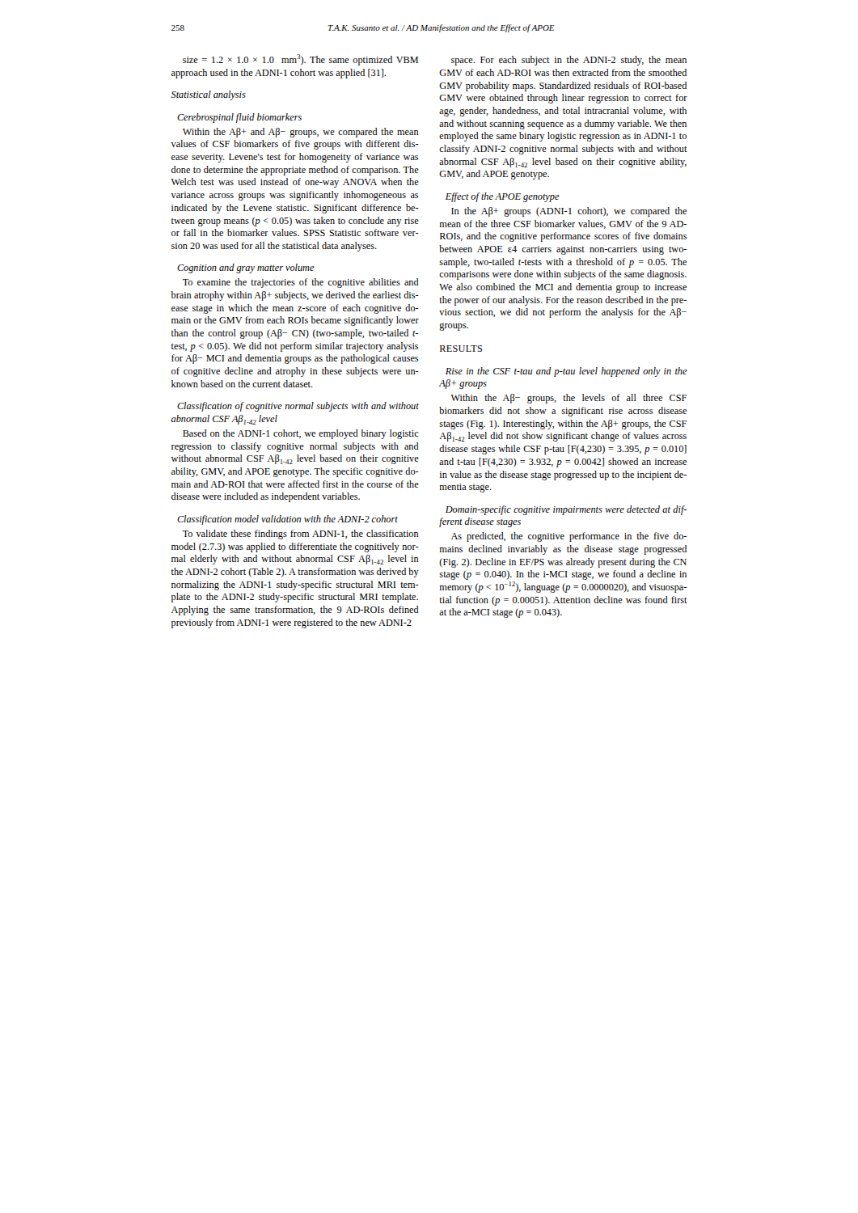258 T.A.K. Susanto et al. / AD Manifestation and the Effect of APOE
size = 1.2 × 1.0 × 1.0 mm3). The same optimized VBM approach used in the ADNI-1 cohort was applied [31].
Statistical analysis
Cerebrospinal fluid biomarkers
Within the Aβ+ and Aβ− groups, we compared the mean values of CSF biomarkers of five groups with different disease severity. Levene's test for homogeneity of variance was done to determine the appropriate method of comparison. The Welch test was used instead of one-way ANOVA when the variance across groups was significantly inhomogeneous as indicated by the Levene statistic. Significant difference between group means (p < 0.05) was taken to conclude any rise or fall in the biomarker values. SPSS Statistic software version 20 was used for all the statistical data analyses.
Cognition and gray matter volume
To examine the trajectories of the cognitive abilities and brain atrophy within Aβ+ subjects, we derived the earliest disease stage in which the mean z-score of each cognitive domain or the GMV from each ROIs became significantly lower than the control group (Aβ− CN) (two-sample, two-tailed t-test, p < 0.05). We did not perform similar trajectory analysis for Aβ− MCI and dementia groups as the pathological causes of cognitive decline and atrophy in these subjects were unknown based on the current dataset.
Classification of cognitive normal subjects with and without abnormal CSF Aβ1-42 level
Based on the ADNI-1 cohort, we employed binary logistic regression to classify cognitive normal subjects with and without abnormal CSF Aβ1-42 level based on their cognitive ability, GMV, and APOE genotype. The specific cognitive domain and AD-ROI that were affected first in the course of the disease were included as independent variables.
Classification model validation with the ADNI-2 cohort
To validate these findings from ADNI-1, the classification model (2.7.3) was applied to differentiate the cognitively normal elderly with and without abnormal CSF Aβ1-42 level in the ADNI-2 cohort (Table 2). A transformation was derived by normalizing the ADNI-1 study-specific structural MRI template to the ADNI-2 study-specific structural MRI template. Applying the same transformation, the 9 AD-ROIs defined previously from ADNI-1 were registered to the new ADNI-2
space. For each subject in the ADNI-2 study, the mean GMV of each AD-ROI was then extracted from the smoothed GMV probability maps. Standardized residuals of ROI-based GMV were obtained through linear regression to correct for age, gender, handedness, and total intracranial volume, with and without scanning sequence as a dummy variable. We then employed the same binary logistic regression as in ADNI-1 to classify ADNI-2 cognitive normal subjects with and without abnormal CSF Aβ1-42 level based on their cognitive ability, GMV, and APOE genotype.
Effect of the APOE genotype
In the Aβ+ groups (ADNI-1 cohort), we compared the mean of the three CSF biomarker values, GMV of the 9 AD-ROIs, and the cognitive performance scores of five domains between APOE ε4 carriers against non-carriers using two-sample, two-tailed t-tests with a threshold of p = 0.05. The comparisons were done within subjects of the same diagnosis. We also combined the MCI and dementia group to increase the power of our analysis. For the reason described in the previous section, we did not perform the analysis for the Aβ− groups.
RESULTS
Rise in the CSF t-tau and p-tau level happened only in the Aβ+ groups
Within the Aβ− groups, the levels of all three CSF biomarkers did not show a significant rise across disease stages (Fig. 1). Interestingly, within the Aβ+ groups, the CSF Aβ1-42 level did not show significant change of values across disease stages while CSF p-tau [F(4,230) = 3.395, p = 0.010] and t-tau [F(4,230) = 3.932, p = 0.0042] showed an increase in value as the disease stage progressed up to the incipient dementia stage.
Domain-specific cognitive impairments were detected at different disease stages
As predicted, the cognitive performance in the five domains declined invariably as the disease stage progressed (Fig. 2). Decline in EF/PS was already present during the CN stage (p = 0.040). In the i-MCI stage, we found a decline in memory (p < 10−12), language (p = 0.0000020), and visuospatial function (p = 0.00051). Attention decline was found first at the a-MCI stage (p = 0.043).